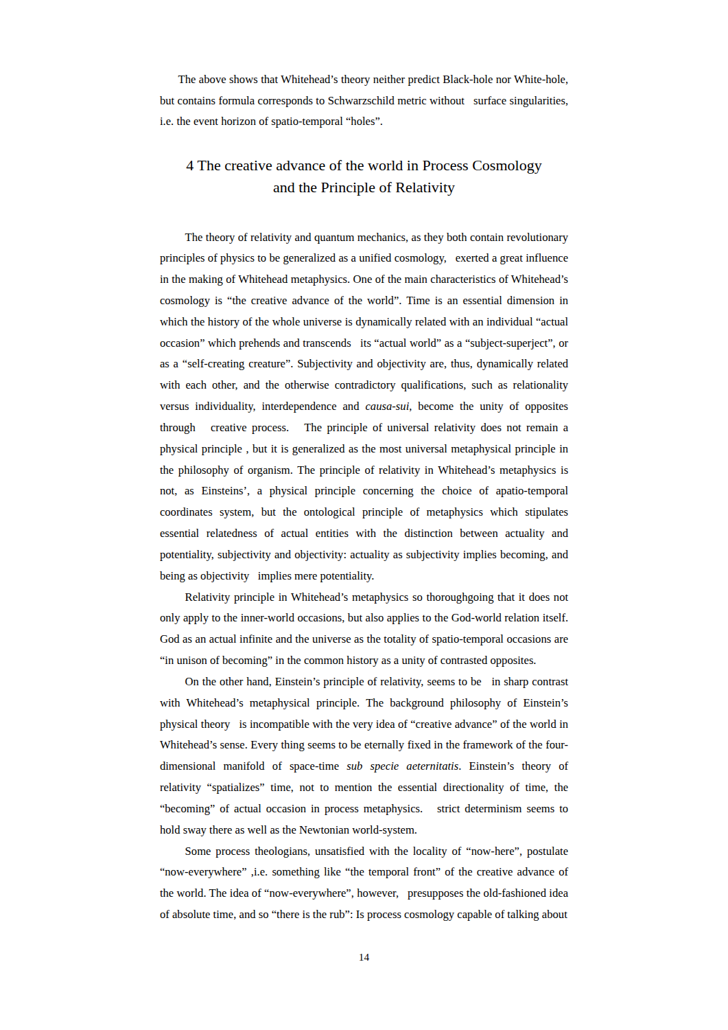The above shows that Whitehead’s theory neither predict Black-hole nor White-hole, but contains formula corresponds to Schwarzschild metric without surface singularities, i.e. the event horizon of spatio-temporal “holes”.
4 The creative advance of the world in Process Cosmology
and the Principle of Relativity
The theory of relativity and quantum mechanics, as they both contain revolutionary principles of physics to be generalized as a unified cosmology, exerted a great influence in the making of Whitehead metaphysics. One of the main characteristics of Whitehead’s cosmology is “the creative advance of the world”. Time is an essential dimension in which the history of the whole universe is dynamically related with an individual “actual occasion” which prehends and transcends its “actual world” as a “subject-superject”, or as a “self-creating creature”. Subjectivity and objectivity are, thus, dynamically related with each other, and the otherwise contradictory qualifications, such as relationality versus individuality, interdependence and causa-sui, become the unity of opposites through creative process. The principle of universal relativity does not remain a physical principle , but it is generalized as the most universal metaphysical principle in the philosophy of organism. The principle of relativity in Whitehead’s metaphysics is not, as Einsteins’, a physical principle concerning the choice of apatio-temporal coordinates system, but the ontological principle of metaphysics which stipulates essential relatedness of actual entities with the distinction between actuality and potentiality, subjectivity and objectivity: actuality as subjectivity implies becoming, and being as objectivity implies mere potentiality.
Relativity principle in Whitehead’s metaphysics so thoroughgoing that it does not only apply to the inner-world occasions, but also applies to the God-world relation itself. God as an actual infinite and the universe as the totality of spatio-temporal occasions are “in unison of becoming” in the common history as a unity of contrasted opposites.
On the other hand, Einstein’s principle of relativity, seems to be in sharp contrast with Whitehead’s metaphysical principle. The background philosophy of Einstein’s physical theory is incompatible with the very idea of “creative advance” of the world in Whitehead’s sense. Every thing seems to be eternally fixed in the framework of the four-dimensional manifold of space-time sub specie aeternitatis. Einstein’s theory of relativity “spatializes” time, not to mention the essential directionality of time, the “becoming” of actual occasion in process metaphysics. strict determinism seems to hold sway there as well as the Newtonian world-system.
Some process theologians, unsatisfied with the locality of “now-here”, postulate “now-everywhere” ,i.e. something like “the temporal front” of the creative advance of the world. The idea of “now-everywhere”, however, presupposes the old-fashioned idea of absolute time, and so “there is the rub”: Is process cosmology capable of talking about
14